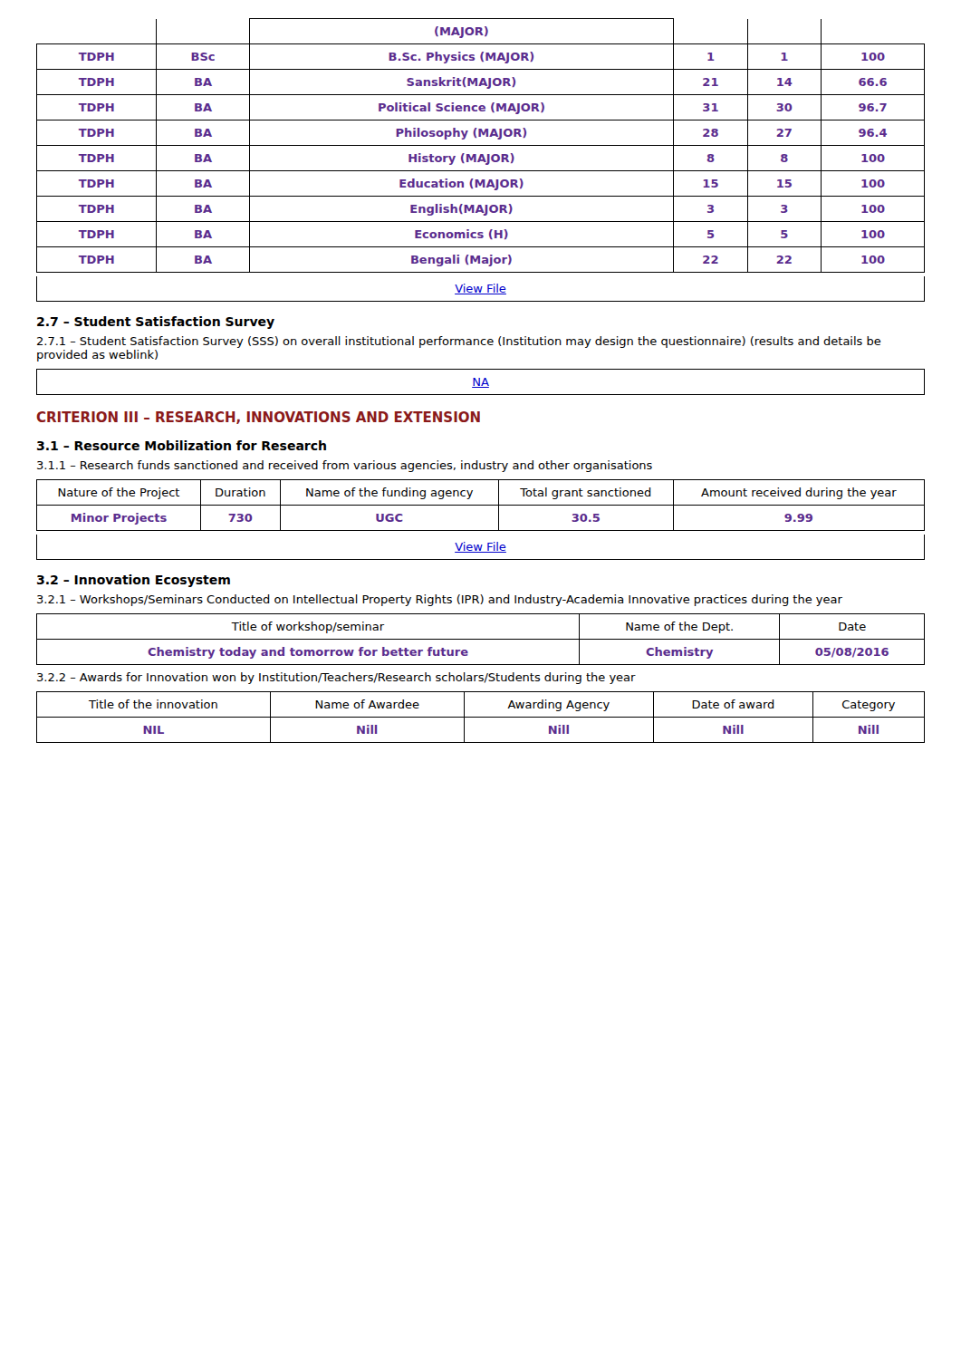| | | (MAJOR) | | | |
| TDPH | BSc | B.Sc. Physics (MAJOR) | 1 | 1 | 100 |
| TDPH | BA | Sanskrit(MAJOR) | 21 | 14 | 66.6 |
| TDPH | BA | Political Science (MAJOR) | 31 | 30 | 96.7 |
| TDPH | BA | Philosophy (MAJOR) | 28 | 27 | 96.4 |
| TDPH | BA | History (MAJOR) | 8 | 8 | 100 |
| TDPH | BA | Education (MAJOR) | 15 | 15 | 100 |
| TDPH | BA | English(MAJOR) | 3 | 3 | 100 |
| TDPH | BA | Economics (H) | 5 | 5 | 100 |
| TDPH | BA | Bengali (Major) | 22 | 22 | 100 |
View File
2.7 – Student Satisfaction Survey
2.7.1 – Student Satisfaction Survey (SSS) on overall institutional performance (Institution may design the questionnaire) (results and details be provided as weblink)
NA
CRITERION III – RESEARCH, INNOVATIONS AND EXTENSION
3.1 – Resource Mobilization for Research
3.1.1 – Research funds sanctioned and received from various agencies, industry and other organisations
| Nature of the Project | Duration | Name of the funding agency | Total grant sanctioned | Amount received during the year |
| Minor Projects | 730 | UGC | 30.5 | 9.99 |
View File
3.2 – Innovation Ecosystem
3.2.1 – Workshops/Seminars Conducted on Intellectual Property Rights (IPR) and Industry-Academia Innovative practices during the year
| Title of workshop/seminar | Name of the Dept. | Date |
| Chemistry today and tomorrow for better future | Chemistry | 05/08/2016 |
3.2.2 – Awards for Innovation won by Institution/Teachers/Research scholars/Students during the year
| Title of the innovation | Name of Awardee | Awarding Agency | Date of award | Category |
| NIL | Nill | Nill | Nill | Nill |